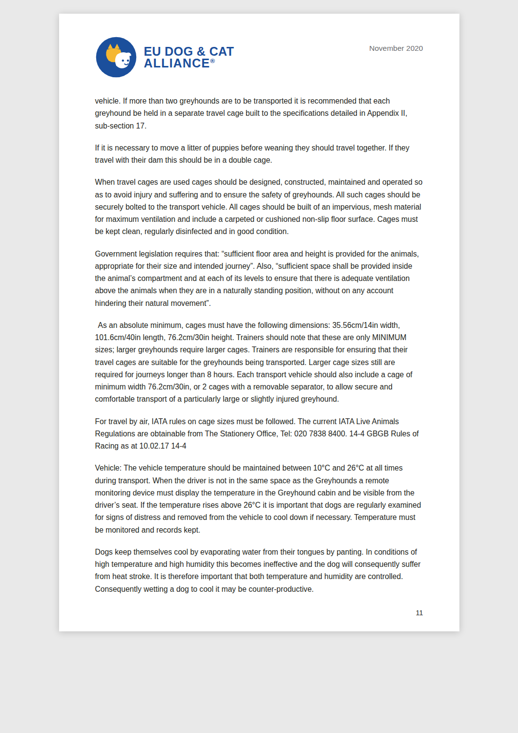EU DOG & CAT ALLIANCE®
November 2020
vehicle. If more than two greyhounds are to be transported it is recommended that each greyhound be held in a separate travel cage built to the specifications detailed in Appendix II, sub-section 17.
If it is necessary to move a litter of puppies before weaning they should travel together. If they travel with their dam this should be in a double cage.
When travel cages are used cages should be designed, constructed, maintained and operated so as to avoid injury and suffering and to ensure the safety of greyhounds. All such cages should be securely bolted to the transport vehicle. All cages should be built of an impervious, mesh material for maximum ventilation and include a carpeted or cushioned non-slip floor surface. Cages must be kept clean, regularly disinfected and in good condition.
Government legislation requires that: “sufficient floor area and height is provided for the animals, appropriate for their size and intended journey”. Also, “sufficient space shall be provided inside the animal’s compartment and at each of its levels to ensure that there is adequate ventilation above the animals when they are in a naturally standing position, without on any account hindering their natural movement”.
As an absolute minimum, cages must have the following dimensions: 35.56cm/14in width, 101.6cm/40in length, 76.2cm/30in height. Trainers should note that these are only MINIMUM sizes; larger greyhounds require larger cages. Trainers are responsible for ensuring that their travel cages are suitable for the greyhounds being transported. Larger cage sizes still are required for journeys longer than 8 hours. Each transport vehicle should also include a cage of minimum width 76.2cm/30in, or 2 cages with a removable separator, to allow secure and comfortable transport of a particularly large or slightly injured greyhound.
For travel by air, IATA rules on cage sizes must be followed. The current IATA Live Animals Regulations are obtainable from The Stationery Office, Tel: 020 7838 8400. 14-4 GBGB Rules of Racing as at 10.02.17 14-4
Vehicle: The vehicle temperature should be maintained between 10°C and 26°C at all times during transport. When the driver is not in the same space as the Greyhounds a remote monitoring device must display the temperature in the Greyhound cabin and be visible from the driver’s seat. If the temperature rises above 26°C it is important that dogs are regularly examined for signs of distress and removed from the vehicle to cool down if necessary. Temperature must be monitored and records kept.
Dogs keep themselves cool by evaporating water from their tongues by panting. In conditions of high temperature and high humidity this becomes ineffective and the dog will consequently suffer from heat stroke. It is therefore important that both temperature and humidity are controlled. Consequently wetting a dog to cool it may be counter-productive.
11